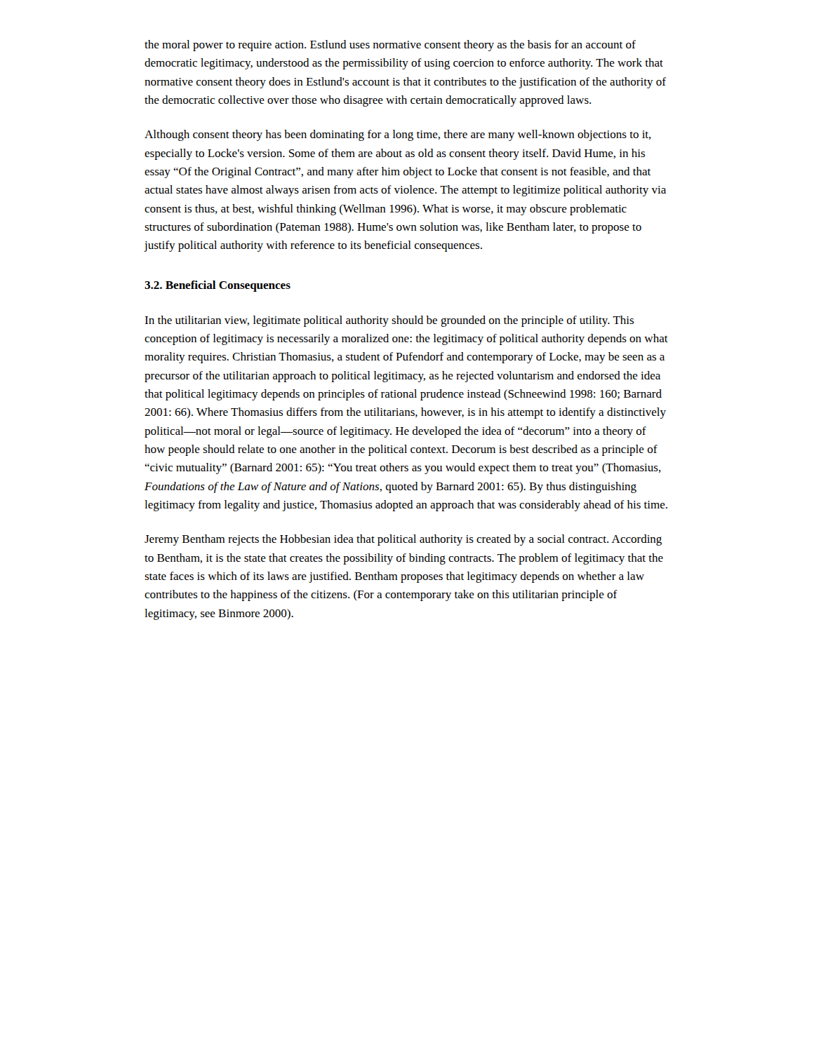the moral power to require action. Estlund uses normative consent theory as the basis for an account of democratic legitimacy, understood as the permissibility of using coercion to enforce authority. The work that normative consent theory does in Estlund's account is that it contributes to the justification of the authority of the democratic collective over those who disagree with certain democratically approved laws.
Although consent theory has been dominating for a long time, there are many well-known objections to it, especially to Locke's version. Some of them are about as old as consent theory itself. David Hume, in his essay “Of the Original Contract”, and many after him object to Locke that consent is not feasible, and that actual states have almost always arisen from acts of violence. The attempt to legitimize political authority via consent is thus, at best, wishful thinking (Wellman 1996). What is worse, it may obscure problematic structures of subordination (Pateman 1988). Hume's own solution was, like Bentham later, to propose to justify political authority with reference to its beneficial consequences.
3.2. Beneficial Consequences
In the utilitarian view, legitimate political authority should be grounded on the principle of utility. This conception of legitimacy is necessarily a moralized one: the legitimacy of political authority depends on what morality requires. Christian Thomasius, a student of Pufendorf and contemporary of Locke, may be seen as a precursor of the utilitarian approach to political legitimacy, as he rejected voluntarism and endorsed the idea that political legitimacy depends on principles of rational prudence instead (Schneewind 1998: 160; Barnard 2001: 66). Where Thomasius differs from the utilitarians, however, is in his attempt to identify a distinctively political—not moral or legal—source of legitimacy. He developed the idea of “decorum” into a theory of how people should relate to one another in the political context. Decorum is best described as a principle of “civic mutuality” (Barnard 2001: 65): “You treat others as you would expect them to treat you” (Thomasius, Foundations of the Law of Nature and of Nations, quoted by Barnard 2001: 65). By thus distinguishing legitimacy from legality and justice, Thomasius adopted an approach that was considerably ahead of his time.
Jeremy Bentham rejects the Hobbesian idea that political authority is created by a social contract. According to Bentham, it is the state that creates the possibility of binding contracts. The problem of legitimacy that the state faces is which of its laws are justified. Bentham proposes that legitimacy depends on whether a law contributes to the happiness of the citizens. (For a contemporary take on this utilitarian principle of legitimacy, see Binmore 2000).